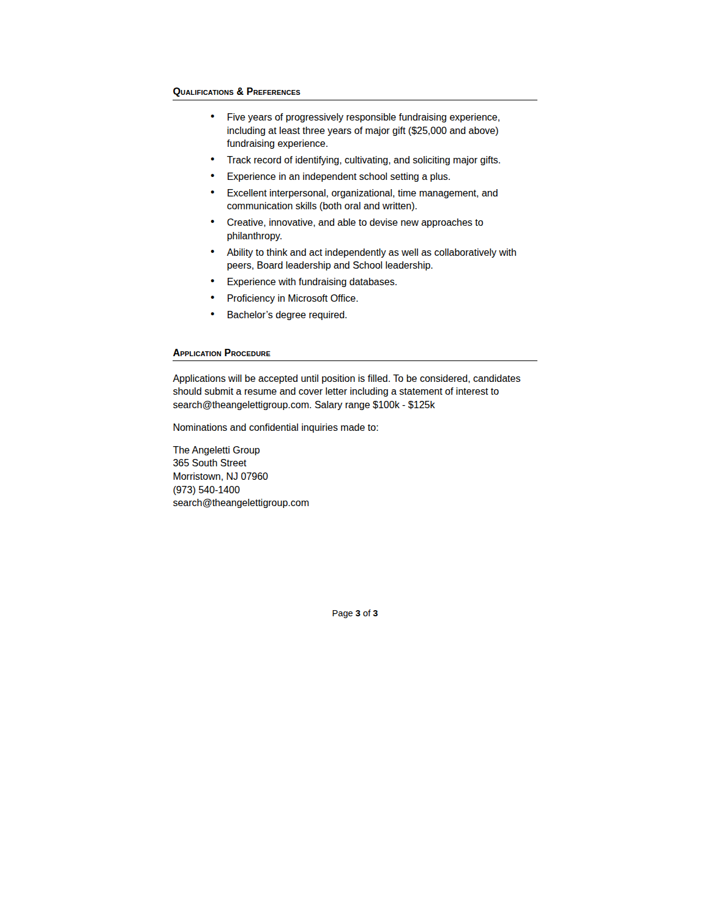Qualifications & Preferences
Five years of progressively responsible fundraising experience, including at least three years of major gift ($25,000 and above) fundraising experience.
Track record of identifying, cultivating, and soliciting major gifts.
Experience in an independent school setting a plus.
Excellent interpersonal, organizational, time management, and communication skills (both oral and written).
Creative, innovative, and able to devise new approaches to philanthropy.
Ability to think and act independently as well as collaboratively with peers, Board leadership and School leadership.
Experience with fundraising databases.
Proficiency in Microsoft Office.
Bachelor’s degree required.
Application Procedure
Applications will be accepted until position is filled. To be considered, candidates should submit a resume and cover letter including a statement of interest to search@theangelettigroup.com. Salary range $100k - $125k
Nominations and confidential inquiries made to:
The Angeletti Group
365 South Street
Morristown, NJ 07960
(973) 540-1400
search@theangelettigroup.com
Page 3 of 3